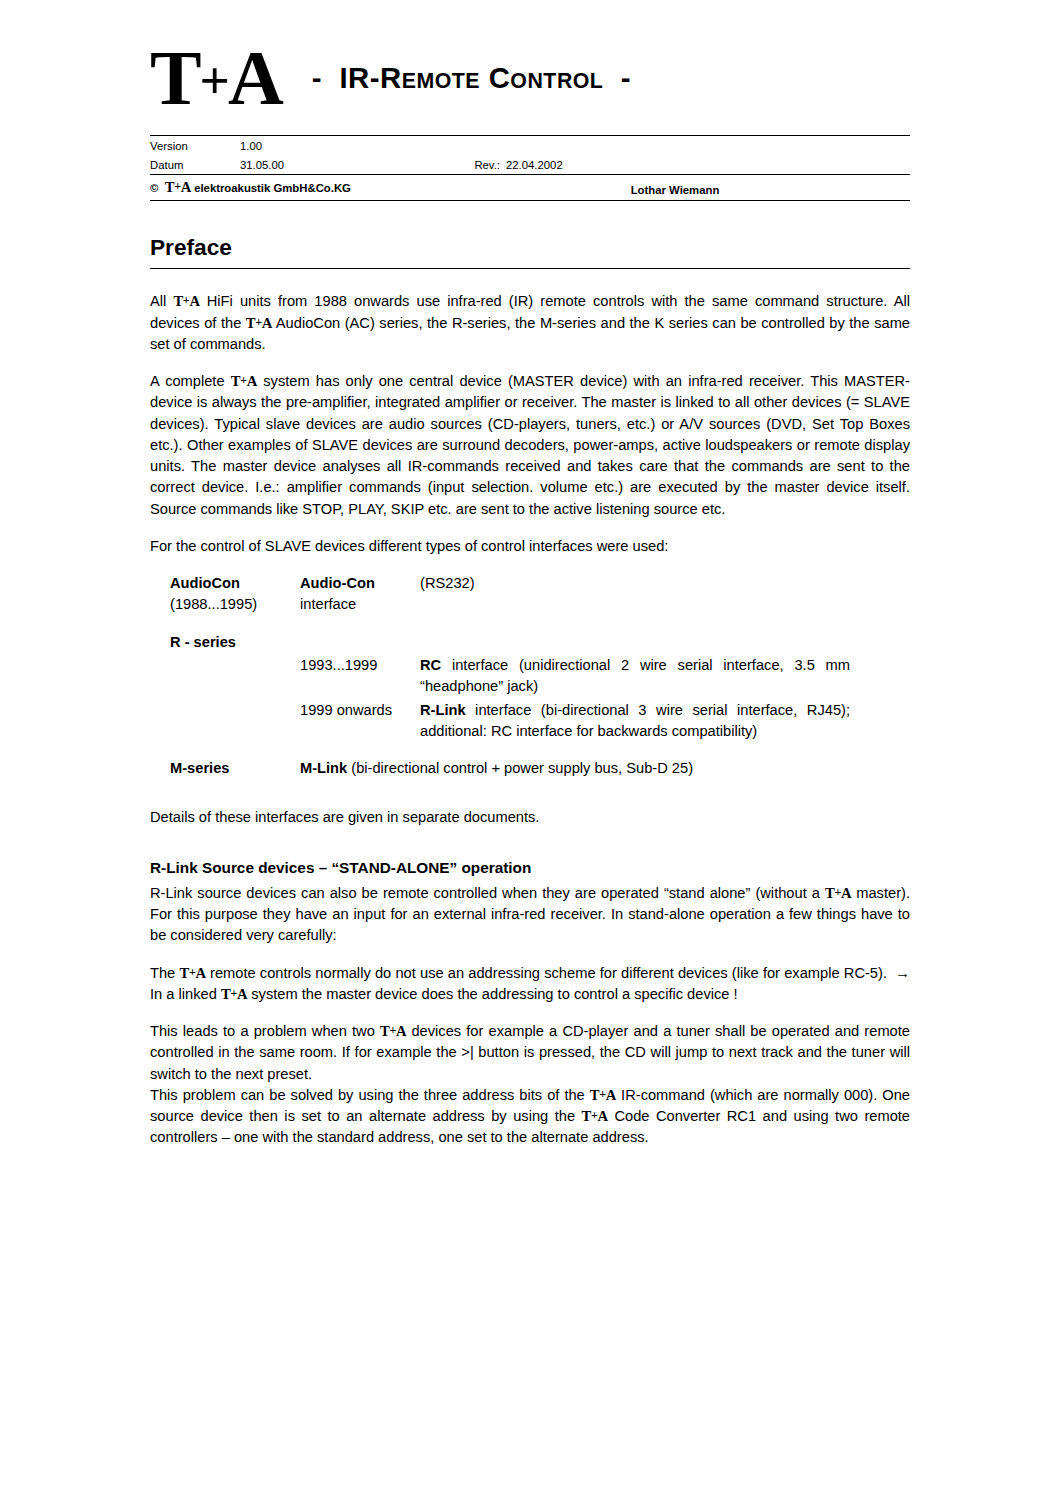T+A
- IR-REMOTE CONTROL -
| Version | 1.00 | | | |
| Datum | 31.05.00 | Rev.: | 22.04.2002 | |
| © T + A elektroakustik GmbH&Co.KG | Lothar Wiemann |
Preface
All T+A HiFi units from 1988 onwards use infra-red (IR) remote controls with the same command structure. All devices of the T+A AudioCon (AC) series, the R-series, the M-series and the K series can be controlled by the same set of commands.
A complete T+A system has only one central device (MASTER device) with an infra-red receiver. This MASTER-device is always the pre-amplifier, integrated amplifier or receiver. The master is linked to all other devices (= SLAVE devices). Typical slave devices are audio sources (CD-players, tuners, etc.) or A/V sources (DVD, Set Top Boxes etc.). Other examples of SLAVE devices are surround decoders, power-amps, active loudspeakers or remote display units. The master device analyses all IR-commands received and takes care that the commands are sent to the correct device. I.e.: amplifier commands (input selection. volume etc.) are executed by the master device itself. Source commands like STOP, PLAY, SKIP etc. are sent to the active listening source etc.
For the control of SLAVE devices different types of control interfaces were used:
| AudioCon (1988...1995) | Audio-Con interface | (RS232) |
| R - series | | |
| | 1993...1999 | RC interface (unidirectional 2 wire serial interface, 3.5 mm “headphone” jack) |
| | 1999 onwards | R-Link interface (bi-directional 3 wire serial interface, RJ45); additional: RC interface for backwards compatibility) |
| M-series | M-Link (bi-directional control + power supply bus, Sub-D 25) |
Details of these interfaces are given in separate documents.
R-Link Source devices – “STAND-ALONE” operation
R-Link source devices can also be remote controlled when they are operated “stand alone” (without a T+A master). For this purpose they have an input for an external infra-red receiver. In stand-alone operation a few things have to be considered very carefully:
The T+A remote controls normally do not use an addressing scheme for different devices (like for example RC-5). → In a linked T+A system the master device does the addressing to control a specific device !
This leads to a problem when two T+A devices for example a CD-player and a tuner shall be operated and remote controlled in the same room. If for example the >| button is pressed, the CD will jump to next track and the tuner will switch to the next preset.
This problem can be solved by using the three address bits of the T+A IR-command (which are normally 000). One source device then is set to an alternate address by using the T+A Code Converter RC1 and using two remote controllers – one with the standard address, one set to the alternate address.